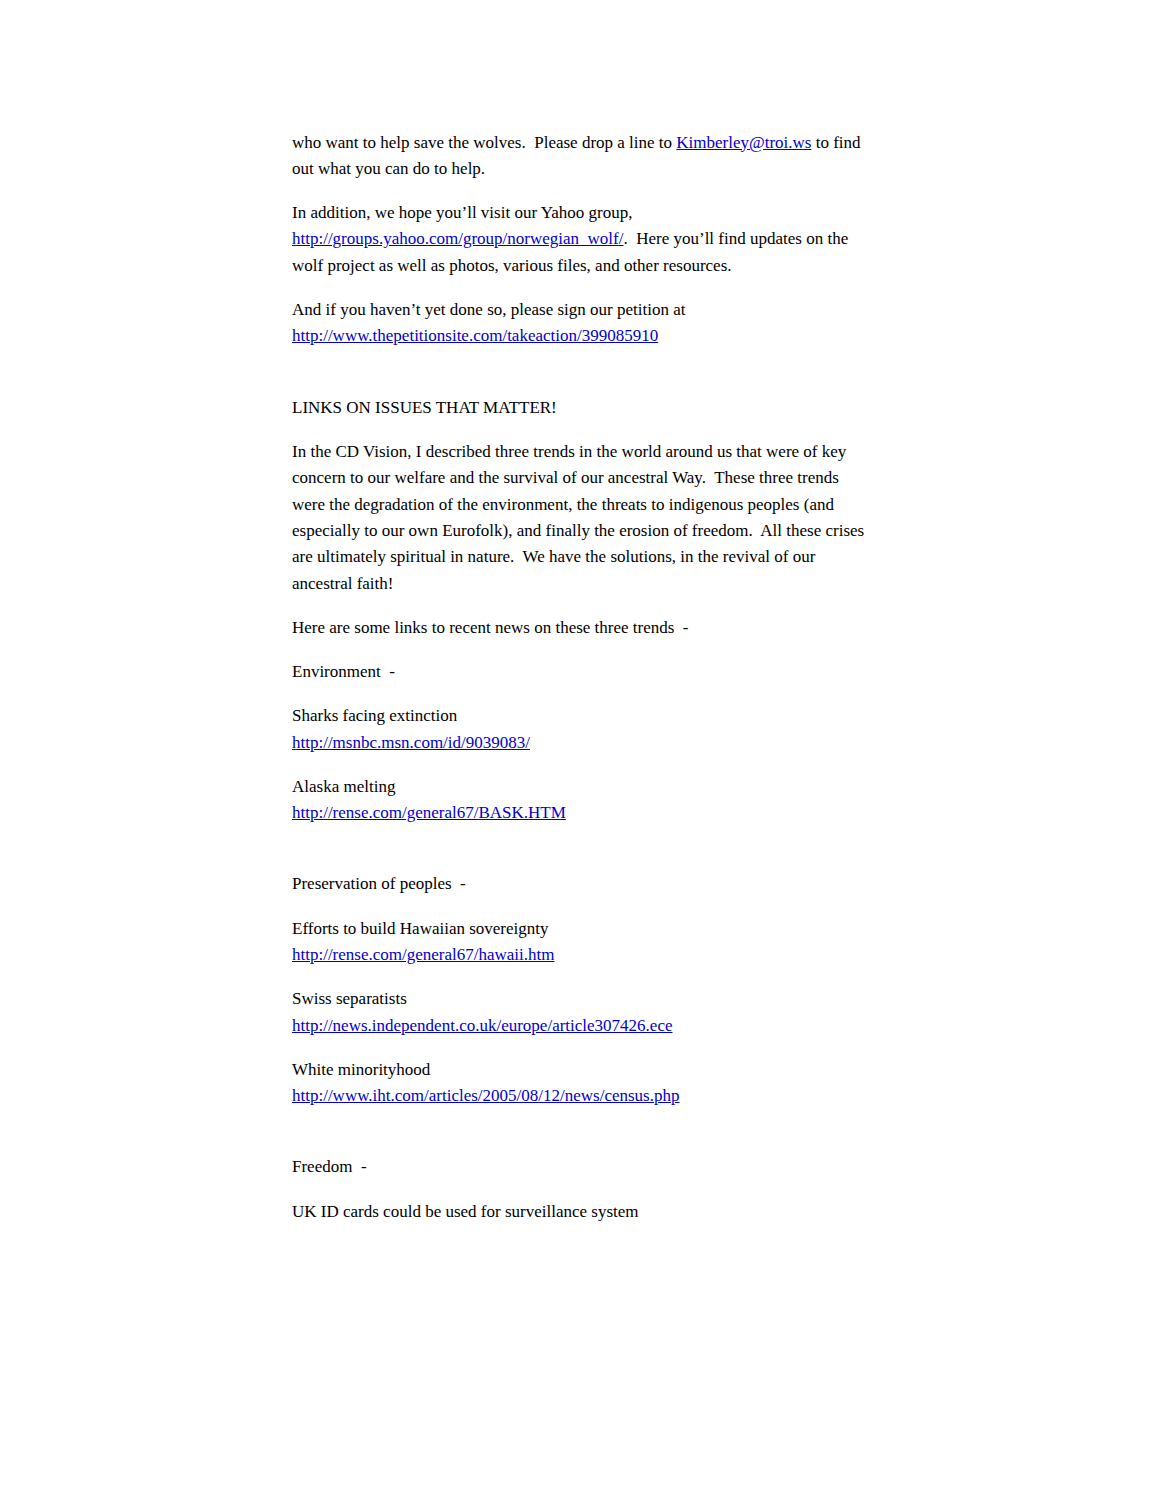who want to help save the wolves. Please drop a line to Kimberley@troi.ws to find out what you can do to help.
In addition, we hope you’ll visit our Yahoo group,
http://groups.yahoo.com/group/norwegian_wolf/. Here you’ll find updates on the wolf project as well as photos, various files, and other resources.
And if you haven’t yet done so, please sign our petition at
http://www.thepetitionsite.com/takeaction/399085910
LINKS ON ISSUES THAT MATTER!
In the CD Vision, I described three trends in the world around us that were of key concern to our welfare and the survival of our ancestral Way. These three trends were the degradation of the environment, the threats to indigenous peoples (and especially to our own Eurofolk), and finally the erosion of freedom. All these crises are ultimately spiritual in nature. We have the solutions, in the revival of our ancestral faith!
Here are some links to recent news on these three trends -
Environment -
Sharks facing extinction http://msnbc.msn.com/id/9039083/
Alaska melting http://rense.com/general67/BASK.HTM
Preservation of peoples -
Efforts to build Hawaiian sovereignty http://rense.com/general67/hawaii.htm
Swiss separatists http://news.independent.co.uk/europe/article307426.ece
White minorityhood http://www.iht.com/articles/2005/08/12/news/census.php
Freedom -
UK ID cards could be used for surveillance system